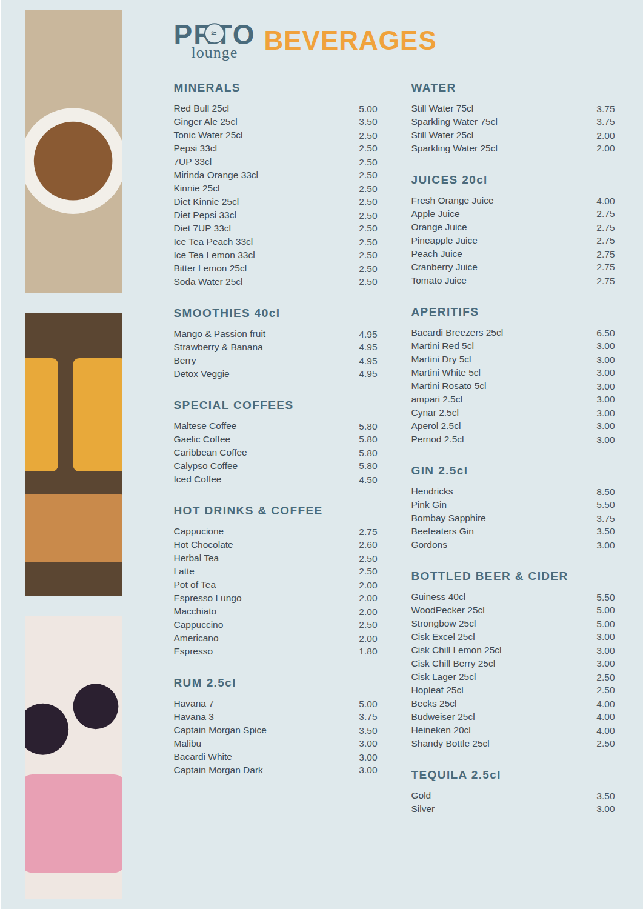P≈RTO
lounge
BEVERAGES
MINERALS
Red Bull 25cl 5.00
Ginger Ale 25cl 3.50
Tonic Water 25cl 2.50
Pepsi 33cl 2.50
7UP 33cl 2.50
Mirinda Orange 33cl 2.50
Kinnie 25cl 2.50
Diet Kinnie 25cl 2.50
Diet Pepsi 33cl 2.50
Diet 7UP 33cl 2.50
Ice Tea Peach 33cl 2.50
Ice Tea Lemon 33cl 2.50
Bitter Lemon 25cl 2.50
Soda Water 25cl 2.50
SMOOTHIES 40cl
Mango & Passion fruit 4.95
Strawberry & Banana 4.95
Berry 4.95
Detox Veggie 4.95
SPECIAL COFFEES
Maltese Coffee 5.80
Gaelic Coffee 5.80
Caribbean Coffee 5.80
Calypso Coffee 5.80
Iced Coffee 4.50
HOT DRINKS & COFFEE
Cappucione 2.75
Hot Chocolate 2.60
Herbal Tea 2.50
Latte 2.50
Pot of Tea 2.00
Espresso Lungo 2.00
Macchiato 2.00
Cappuccino 2.50
Americano 2.00
Espresso 1.80
RUM 2.5cl
Havana 75.00
Havana 33.75
Captain Morgan Spice 3.50
Malibu 3.00
Bacardi White 3.00
Captain Morgan Dark 3.00
WATER
Still Water 75cl 3.75
Sparkling Water 75cl 3.75
Still Water 25cl 2.00
Sparkling Water 25cl 2.00
JUICES 20cl
Fresh Orange Juice 4.00
Apple Juice 2.75
Orange Juice 2.75
Pineapple Juice 2.75
Peach Juice 2.75
Cranberry Juice 2.75
Tomato Juice 2.75
APERITIFS
Bacardi Breezers 25cl 6.50
Martini Red 5cl 3.00
Martini Dry 5cl 3.00
Martini White 5cl 3.00
Martini Rosato 5cl 3.00
ampari 2.5cl 3.00
Cynar 2.5cl 3.00
Aperol 2.5cl 3.00
Pernod 2.5cl 3.00
GIN 2.5cl
Hendricks 8.50
Pink Gin 5.50
Bombay Sapphire 3.75
Beefeaters Gin 3.50
Gordons 3.00
BOTTLED BEER & CIDER
Guiness 40cl 5.50
WoodPecker 25cl 5.00
Strongbow 25cl 5.00
Cisk Excel 25cl 3.00
Cisk Chill Lemon 25cl 3.00
Cisk Chill Berry 25cl 3.00
Cisk Lager 25cl 2.50
Hopleaf 25cl 2.50
Becks 25cl 4.00
Budweiser 25cl 4.00
Heineken 20cl 4.00
Shandy Bottle 25cl 2.50
TEQUILA 2.5cl
Gold 3.50
Silver 3.00